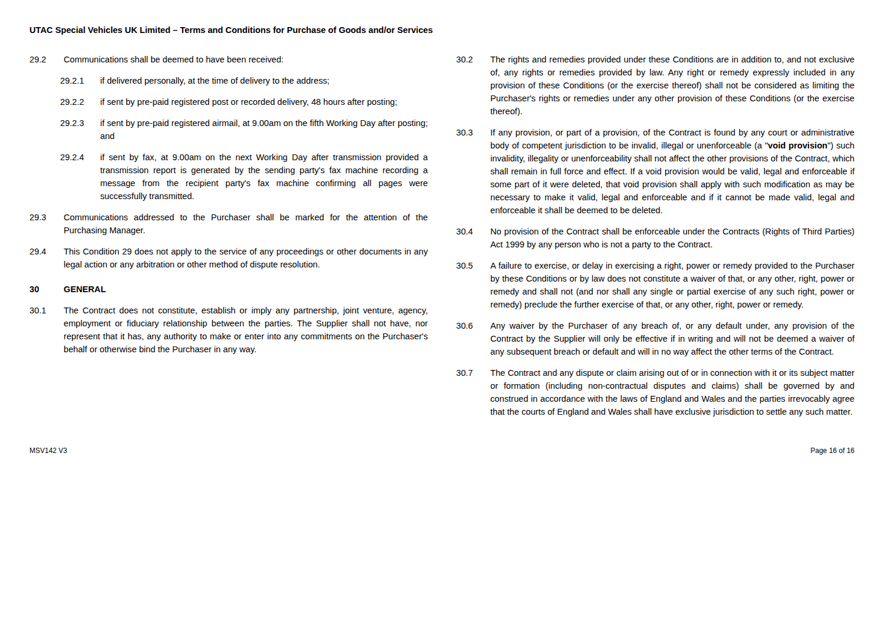UTAC Special Vehicles UK Limited – Terms and Conditions for Purchase of Goods and/or Services
29.2
Communications shall be deemed to have been received:
29.2.1
if delivered personally, at the time of delivery to the address;
29.2.2
if sent by pre-paid registered post or recorded delivery, 48 hours after posting;
29.2.3
if sent by pre-paid registered airmail, at 9.00am on the fifth Working Day after posting; and
29.2.4
if sent by fax, at 9.00am on the next Working Day after transmission provided a transmission report is generated by the sending party's fax machine recording a message from the recipient party's fax machine confirming all pages were successfully transmitted.
29.3
Communications addressed to the Purchaser shall be marked for the attention of the Purchasing Manager.
29.4
This Condition 29 does not apply to the service of any proceedings or other documents in any legal action or any arbitration or other method of dispute resolution.
30 GENERAL
30.1
The Contract does not constitute, establish or imply any partnership, joint venture, agency, employment or fiduciary relationship between the parties. The Supplier shall not have, nor represent that it has, any authority to make or enter into any commitments on the Purchaser's behalf or otherwise bind the Purchaser in any way.
30.2
The rights and remedies provided under these Conditions are in addition to, and not exclusive of, any rights or remedies provided by law. Any right or remedy expressly included in any provision of these Conditions (or the exercise thereof) shall not be considered as limiting the Purchaser's rights or remedies under any other provision of these Conditions (or the exercise thereof).
30.3
If any provision, or part of a provision, of the Contract is found by any court or administrative body of competent jurisdiction to be invalid, illegal or unenforceable (a "void provision") such invalidity, illegality or unenforceability shall not affect the other provisions of the Contract, which shall remain in full force and effect. If a void provision would be valid, legal and enforceable if some part of it were deleted, that void provision shall apply with such modification as may be necessary to make it valid, legal and enforceable and if it cannot be made valid, legal and enforceable it shall be deemed to be deleted.
30.4
No provision of the Contract shall be enforceable under the Contracts (Rights of Third Parties) Act 1999 by any person who is not a party to the Contract.
30.5
A failure to exercise, or delay in exercising a right, power or remedy provided to the Purchaser by these Conditions or by law does not constitute a waiver of that, or any other, right, power or remedy and shall not (and nor shall any single or partial exercise of any such right, power or remedy) preclude the further exercise of that, or any other, right, power or remedy.
30.6
Any waiver by the Purchaser of any breach of, or any default under, any provision of the Contract by the Supplier will only be effective if in writing and will not be deemed a waiver of any subsequent breach or default and will in no way affect the other terms of the Contract.
30.7
The Contract and any dispute or claim arising out of or in connection with it or its subject matter or formation (including non-contractual disputes and claims) shall be governed by and construed in accordance with the laws of England and Wales and the parties irrevocably agree that the courts of England and Wales shall have exclusive jurisdiction to settle any such matter.
MSV142 V3 Page 16 of 16